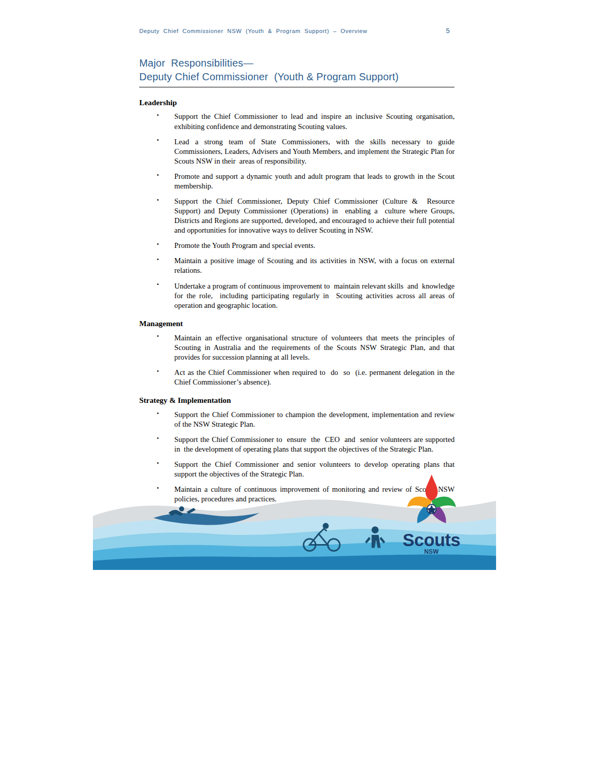Deputy Chief Commissioner NSW (Youth & Program Support) – Overview 5
Major Responsibilities—
Deputy Chief Commissioner (Youth & Program Support)
Leadership
Support the Chief Commissioner to lead and inspire an inclusive Scouting organisation, exhibiting confidence and demonstrating Scouting values.
Lead a strong team of State Commissioners, with the skills necessary to guide Commissioners, Leaders, Advisers and Youth Members, and implement the Strategic Plan for Scouts NSW in their areas of responsibility.
Promote and support a dynamic youth and adult program that leads to growth in the Scout membership.
Support the Chief Commissioner, Deputy Chief Commissioner (Culture & Resource Support) and Deputy Commissioner (Operations) in enabling a culture where Groups, Districts and Regions are supported, developed, and encouraged to achieve their full potential and opportunities for innovative ways to deliver Scouting in NSW.
Promote the Youth Program and special events.
Maintain a positive image of Scouting and its activities in NSW, with a focus on external relations.
Undertake a program of continuous improvement to maintain relevant skills and knowledge for the role, including participating regularly in Scouting activities across all areas of operation and geographic location.
Management
Maintain an effective organisational structure of volunteers that meets the principles of Scouting in Australia and the requirements of the Scouts NSW Strategic Plan, and that provides for succession planning at all levels.
Act as the Chief Commissioner when required to do so (i.e. permanent delegation in the Chief Commissioner’s absence).
Strategy & Implementation
Support the Chief Commissioner to champion the development, implementation and review of the NSW Strategic Plan.
Support the Chief Commissioner to ensure the CEO and senior volunteers are supported in the development of operating plans that support the objectives of the Strategic Plan.
Support the Chief Commissioner and senior volunteers to develop operating plans that support the objectives of the Strategic Plan.
Maintain a culture of continuous improvement of monitoring and review of Scouts NSW policies, procedures and practices.
Support the Chief Commissioner to grow Scouting in NSW as part of the National, Asia Pacific Region, and WOSM Strategic Plans, including supporting the United Nations Sustainable Development Goals.
Scouts
NSW